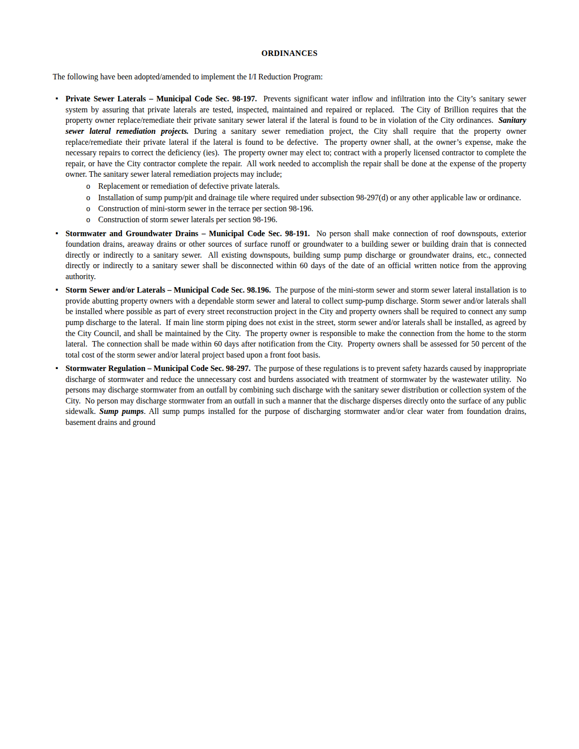ORDINANCES
The following have been adopted/amended to implement the I/I Reduction Program:
Private Sewer Laterals – Municipal Code Sec. 98-197. Prevents significant water inflow and infiltration into the City’s sanitary sewer system by assuring that private laterals are tested, inspected, maintained and repaired or replaced. The City of Brillion requires that the property owner replace/remediate their private sanitary sewer lateral if the lateral is found to be in violation of the City ordinances. Sanitary sewer lateral remediation projects. During a sanitary sewer remediation project, the City shall require that the property owner replace/remediate their private lateral if the lateral is found to be defective. The property owner shall, at the owner’s expense, make the necessary repairs to correct the deficiency (ies). The property owner may elect to; contract with a properly licensed contractor to complete the repair, or have the City contractor complete the repair. All work needed to accomplish the repair shall be done at the expense of the property owner. The sanitary sewer lateral remediation projects may include;
Replacement or remediation of defective private laterals.
Installation of sump pump/pit and drainage tile where required under subsection 98-297(d) or any other applicable law or ordinance.
Construction of mini-storm sewer in the terrace per section 98-196.
Construction of storm sewer laterals per section 98-196.
Stormwater and Groundwater Drains – Municipal Code Sec. 98-191. No person shall make connection of roof downspouts, exterior foundation drains, areaway drains or other sources of surface runoff or groundwater to a building sewer or building drain that is connected directly or indirectly to a sanitary sewer. All existing downspouts, building sump pump discharge or groundwater drains, etc., connected directly or indirectly to a sanitary sewer shall be disconnected within 60 days of the date of an official written notice from the approving authority.
Storm Sewer and/or Laterals – Municipal Code Sec. 98.196. The purpose of the mini-storm sewer and storm sewer lateral installation is to provide abutting property owners with a dependable storm sewer and lateral to collect sump-pump discharge. Storm sewer and/or laterals shall be installed where possible as part of every street reconstruction project in the City and property owners shall be required to connect any sump pump discharge to the lateral. If main line storm piping does not exist in the street, storm sewer and/or laterals shall be installed, as agreed by the City Council, and shall be maintained by the City. The property owner is responsible to make the connection from the home to the storm lateral. The connection shall be made within 60 days after notification from the City. Property owners shall be assessed for 50 percent of the total cost of the storm sewer and/or lateral project based upon a front foot basis.
Stormwater Regulation – Municipal Code Sec. 98-297. The purpose of these regulations is to prevent safety hazards caused by inappropriate discharge of stormwater and reduce the unnecessary cost and burdens associated with treatment of stormwater by the wastewater utility. No persons may discharge stormwater from an outfall by combining such discharge with the sanitary sewer distribution or collection system of the City. No person may discharge stormwater from an outfall in such a manner that the discharge disperses directly onto the surface of any public sidewalk. Sump pumps. All sump pumps installed for the purpose of discharging stormwater and/or clear water from foundation drains, basement drains and ground